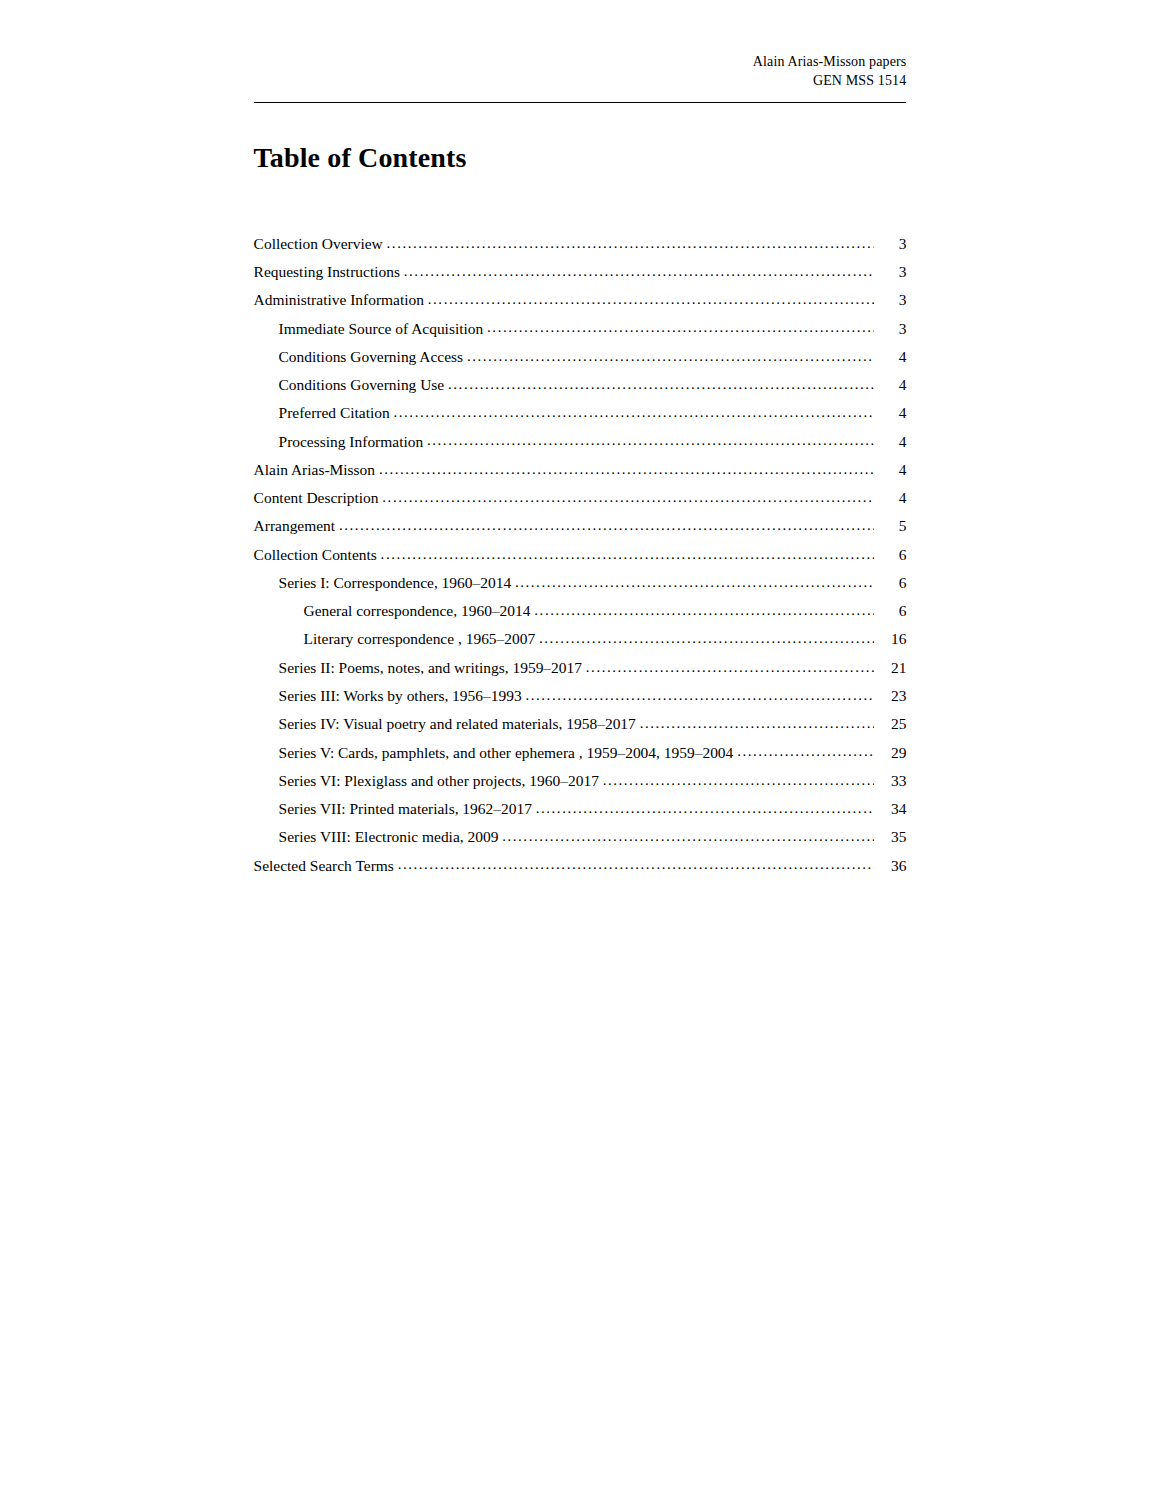Alain Arias-Misson papers
GEN MSS 1514
Table of Contents
Collection Overview ........................................................................................................................................ 3
Requesting Instructions .................................................................................................................................. 3
Administrative Information ............................................................................................................................. 3
Immediate Source of Acquisition ................................................................................................................. 3
Conditions Governing Access ....................................................................................................................... 4
Conditions Governing Use ............................................................................................................................. 4
Preferred Citation ................................................................................................................................................. 4
Processing Information ................................................................................................................................. 4
Alain Arias-Misson ......................................................................................................................................... 4
Content Description ....................................................................................................................................... 4
Arrangement ....................................................................................................................................................... 5
Collection Contents ......................................................................................................................................... 6
Series I: Correspondence, 1960–2014 ......................................................................................................... 6
General correspondence, 1960–2014 ......................................................................................... 6
Literary correspondence , 1965–2007 ....................................................................................... 16
Series II: Poems, notes, and writings, 1959–2017 ............................................................................. 21
Series III: Works by others, 1956–1993 ......................................................................................... 23
Series IV: Visual poetry and related materials, 1958–2017 ................................................................. 25
Series V: Cards, pamphlets, and other ephemera , 1959–2004, 1959–2004 ....................................... 29
Series VI: Plexiglass and other projects, 1960–2017 ............................................................................. 33
Series VII: Printed materials, 1962–2017 ......................................................................................... 34
Series VIII: Electronic media, 2009 ......................................................................................... 35
Selected Search Terms ......................................................................................................................................... 36